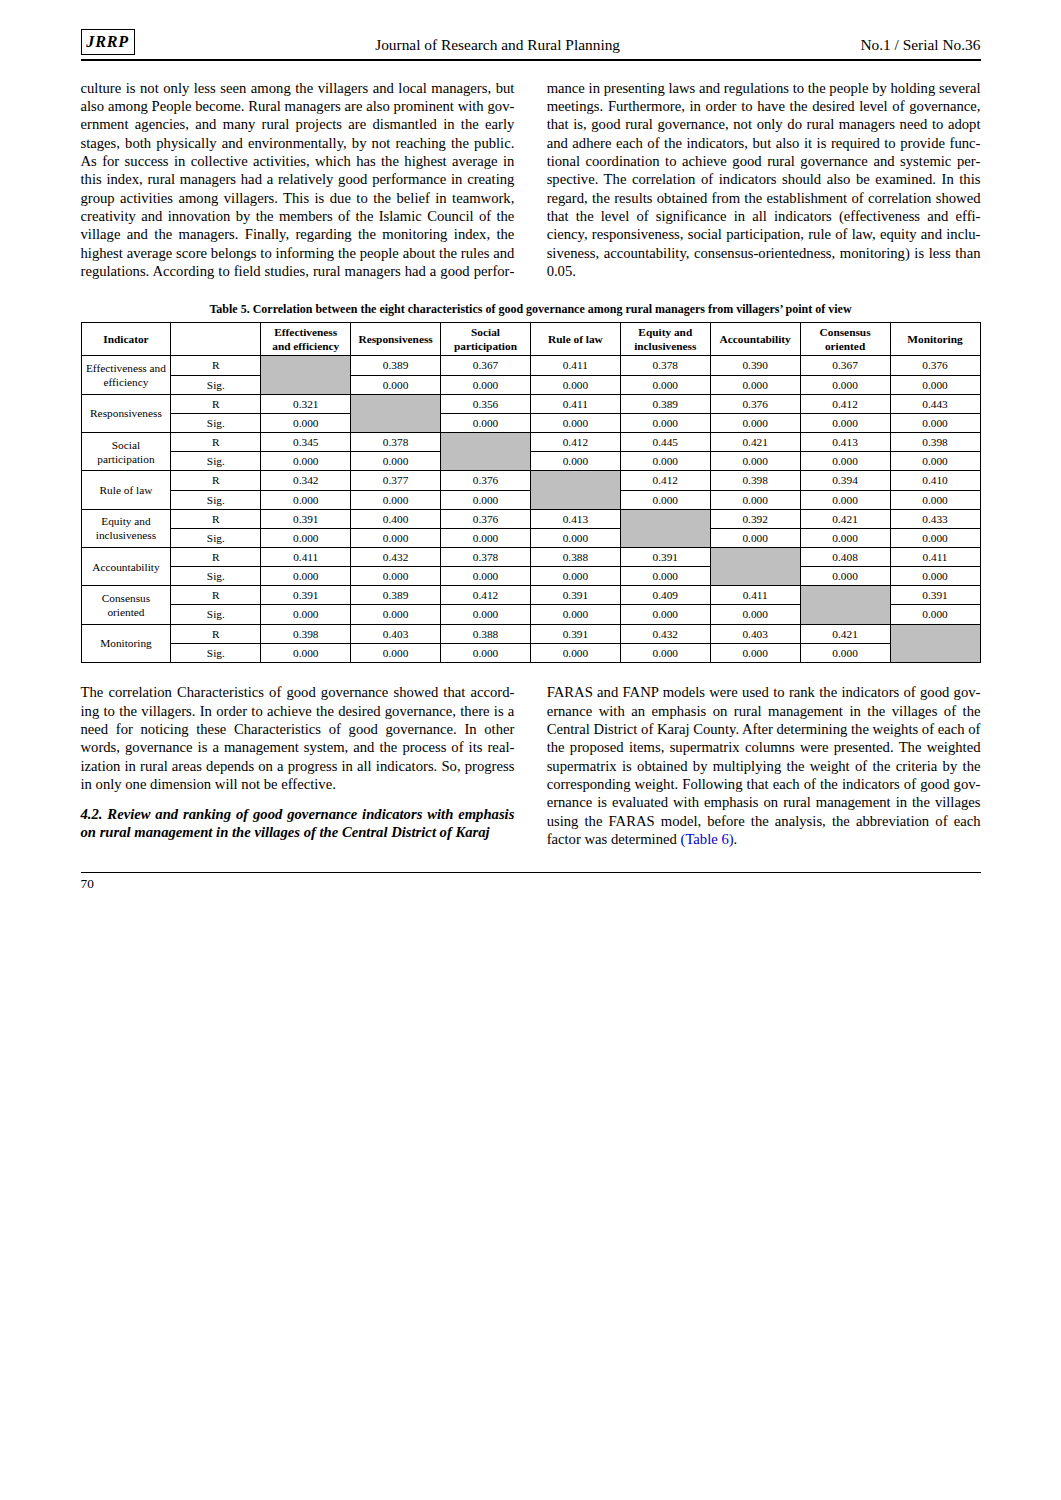JRRP
Journal of Research and Rural Planning
No.1 / Serial No.36
culture is not only less seen among the villagers and local managers, but also among People become. Rural managers are also prominent with government agencies, and many rural projects are dismantled in the early stages, both physically and environmentally, by not reaching the public. As for success in collective activities, which has the highest average in this index, rural managers had a relatively good performance in creating group activities among villagers. This is due to the belief in teamwork, creativity and innovation by the members of the Islamic Council of the village and the managers. Finally, regarding the monitoring index, the highest average score belongs to informing the people about the rules and regulations. According to field studies, rural managers had a good performance in presenting laws and regulations to the people by holding several meetings. Furthermore, in order to have the desired level of governance, that is, good rural governance, not only do rural managers need to adopt and adhere each of the indicators, but also it is required to provide functional coordination to achieve good rural governance and systemic perspective. The correlation of indicators should also be examined. In this regard, the results obtained from the establishment of correlation showed that the level of significance in all indicators (effectiveness and efficiency, responsiveness, social participation, rule of law, equity and inclusiveness, accountability, consensus-orientedness, monitoring) is less than 0.05.
Table 5. Correlation between the eight characteristics of good governance among rural managers from villagers’ point of view
| Indicator | | Effectiveness and efficiency | Responsiveness | Social participation | Rule of law | Equity and inclusiveness | Accountability | Consensus oriented | Monitoring |
| --- | --- | --- | --- | --- | --- | --- | --- | --- | --- |
| Effectiveness and efficiency | R | | 0.389 | 0.367 | 0.411 | 0.378 | 0.390 | 0.367 | 0.376 |
| Sig. | 0.000 | 0.000 | 0.000 | 0.000 | 0.000 | 0.000 | 0.000 |
| Responsiveness | R | 0.321 | | 0.356 | 0.411 | 0.389 | 0.376 | 0.412 | 0.443 |
| Sig. | 0.000 | 0.000 | 0.000 | 0.000 | 0.000 | 0.000 | 0.000 |
| Social participation | R | 0.345 | 0.378 | | 0.412 | 0.445 | 0.421 | 0.413 | 0.398 |
| Sig. | 0.000 | 0.000 | 0.000 | 0.000 | 0.000 | 0.000 | 0.000 |
| Rule of law | R | 0.342 | 0.377 | 0.376 | | 0.412 | 0.398 | 0.394 | 0.410 |
| Sig. | 0.000 | 0.000 | 0.000 | 0.000 | 0.000 | 0.000 | 0.000 |
| Equity and inclusiveness | R | 0.391 | 0.400 | 0.376 | 0.413 | | 0.392 | 0.421 | 0.433 |
| Sig. | 0.000 | 0.000 | 0.000 | 0.000 | 0.000 | 0.000 | 0.000 |
| Accountability | R | 0.411 | 0.432 | 0.378 | 0.388 | 0.391 | | 0.408 | 0.411 |
| Sig. | 0.000 | 0.000 | 0.000 | 0.000 | 0.000 | 0.000 | 0.000 |
| Consensus oriented | R | 0.391 | 0.389 | 0.412 | 0.391 | 0.409 | 0.411 | | 0.391 |
| Sig. | 0.000 | 0.000 | 0.000 | 0.000 | 0.000 | 0.000 | 0.000 |
| Monitoring | R | 0.398 | 0.403 | 0.388 | 0.391 | 0.432 | 0.403 | 0.421 | |
| Sig. | 0.000 | 0.000 | 0.000 | 0.000 | 0.000 | 0.000 | 0.000 |
The correlation Characteristics of good governance showed that according to the villagers. In order to achieve the desired governance, there is a need for noticing these Characteristics of good governance. In other words, governance is a management system, and the process of its realization in rural areas depends on a progress in all indicators. So, progress in only one dimension will not be effective.
4.2. Review and ranking of good governance indicators with emphasis on rural management in the villages of the Central District of Karaj
FARAS and FANP models were used to rank the indicators of good governance with an emphasis on rural management in the villages of the Central District of Karaj County. After determining the weights of each of the proposed items, supermatrix columns were presented. The weighted supermatrix is obtained by multiplying the weight of the criteria by the corresponding weight. Following that each of the indicators of good governance is evaluated with emphasis on rural management in the villages using the FARAS model, before the analysis, the abbreviation of each factor was determined (Table 6).
70